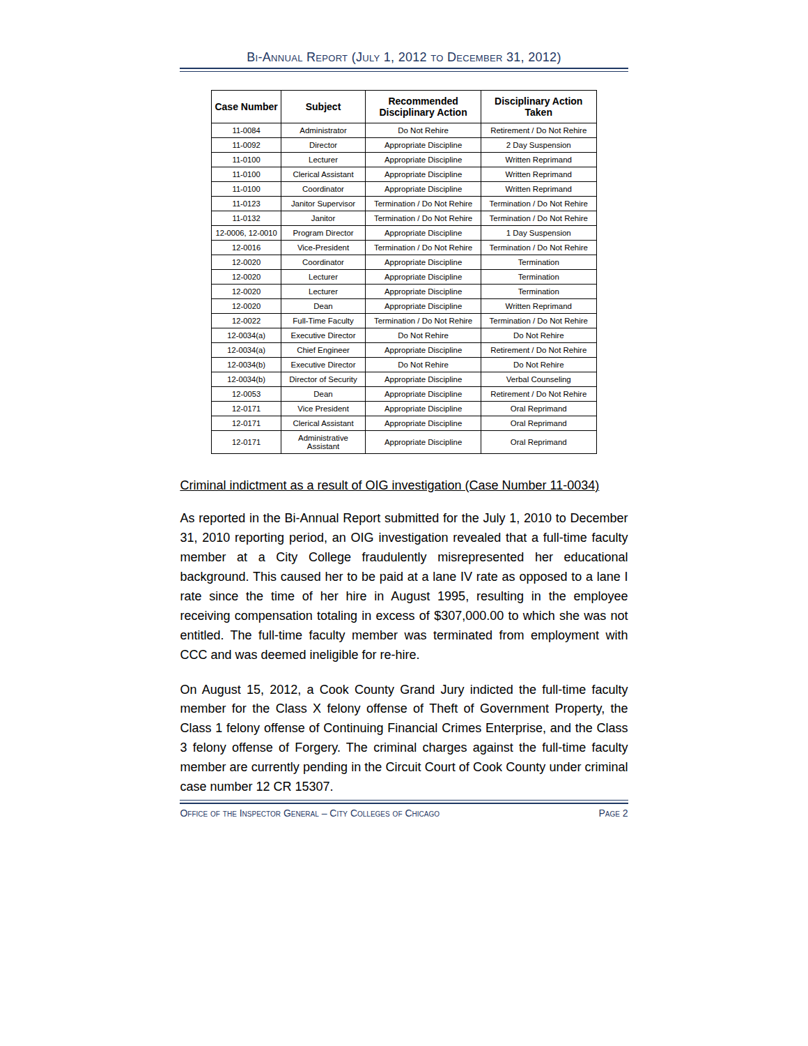Bi-Annual Report (July 1, 2012 to December 31, 2012)
| Case Number | Subject | Recommended Disciplinary Action | Disciplinary Action Taken |
| --- | --- | --- | --- |
| 11-0084 | Administrator | Do Not Rehire | Retirement / Do Not Rehire |
| 11-0092 | Director | Appropriate Discipline | 2 Day Suspension |
| 11-0100 | Lecturer | Appropriate Discipline | Written Reprimand |
| 11-0100 | Clerical Assistant | Appropriate Discipline | Written Reprimand |
| 11-0100 | Coordinator | Appropriate Discipline | Written Reprimand |
| 11-0123 | Janitor Supervisor | Termination / Do Not Rehire | Termination / Do Not Rehire |
| 11-0132 | Janitor | Termination / Do Not Rehire | Termination / Do Not Rehire |
| 12-0006, 12-0010 | Program Director | Appropriate Discipline | 1 Day Suspension |
| 12-0016 | Vice-President | Termination / Do Not Rehire | Termination / Do Not Rehire |
| 12-0020 | Coordinator | Appropriate Discipline | Termination |
| 12-0020 | Lecturer | Appropriate Discipline | Termination |
| 12-0020 | Lecturer | Appropriate Discipline | Termination |
| 12-0020 | Dean | Appropriate Discipline | Written Reprimand |
| 12-0022 | Full-Time Faculty | Termination / Do Not Rehire | Termination / Do Not Rehire |
| 12-0034(a) | Executive Director | Do Not Rehire | Do Not Rehire |
| 12-0034(a) | Chief Engineer | Appropriate Discipline | Retirement / Do Not Rehire |
| 12-0034(b) | Executive Director | Do Not Rehire | Do Not Rehire |
| 12-0034(b) | Director of Security | Appropriate Discipline | Verbal Counseling |
| 12-0053 | Dean | Appropriate Discipline | Retirement / Do Not Rehire |
| 12-0171 | Vice President | Appropriate Discipline | Oral Reprimand |
| 12-0171 | Clerical Assistant | Appropriate Discipline | Oral Reprimand |
| 12-0171 | Administrative Assistant | Appropriate Discipline | Oral Reprimand |
Criminal indictment as a result of OIG investigation (Case Number 11-0034)
As reported in the Bi-Annual Report submitted for the July 1, 2010 to December 31, 2010 reporting period, an OIG investigation revealed that a full-time faculty member at a City College fraudulently misrepresented her educational background. This caused her to be paid at a lane IV rate as opposed to a lane I rate since the time of her hire in August 1995, resulting in the employee receiving compensation totaling in excess of $307,000.00 to which she was not entitled. The full-time faculty member was terminated from employment with CCC and was deemed ineligible for re-hire.
On August 15, 2012, a Cook County Grand Jury indicted the full-time faculty member for the Class X felony offense of Theft of Government Property, the Class 1 felony offense of Continuing Financial Crimes Enterprise, and the Class 3 felony offense of Forgery. The criminal charges against the full-time faculty member are currently pending in the Circuit Court of Cook County under criminal case number 12 CR 15307.
Office of the Inspector General – City Colleges of Chicago Page 2